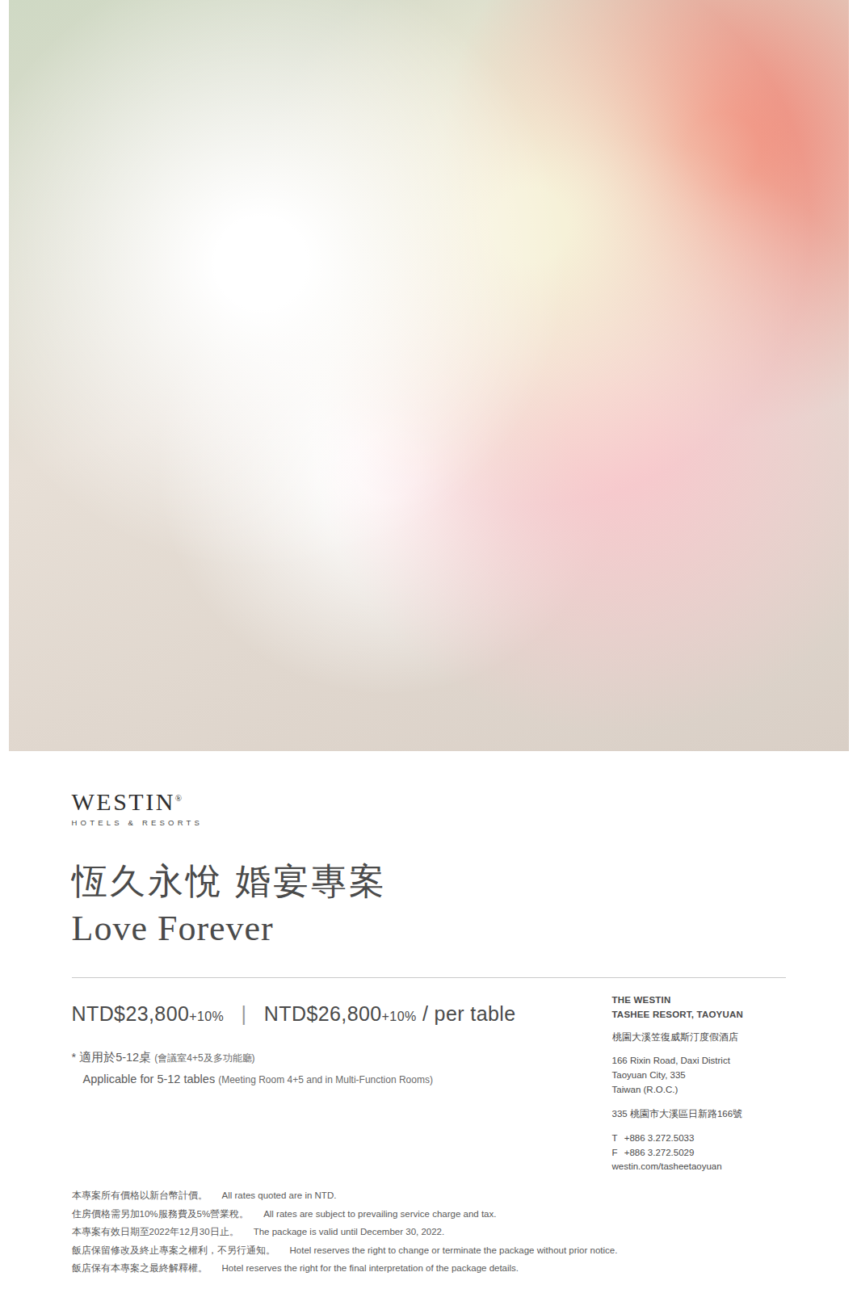WESTIN®
HOTELS & RESORTS
恆久永悅 婚宴專案 Love Forever
NTD$23,800+10% | NTD$26,800+10% / per table
*適用於5-12桌 (會議室4+5及多功能廳) Applicable for 5-12 tables (Meeting Room 4+5 and in Multi-Function Rooms)
THE WESTIN
TASHEE RESORT, TAOYUAN
桃園大溪笠復威斯汀度假酒店
166 Rixin Road, Daxi District
Taoyuan City, 335
Taiwan (R.O.C.)
335 桃園市大溪區日新路166號
T +886 3.272.5033
F +886 3.272.5029
westin.com/tasheetaoyuan
本專案所有價格以新台幣計價。All rates quoted are in NTD.
住房價格需另加10%服務費及5%營業稅。All rates are subject to prevailing service charge and tax.
本專案有效日期至2022年12月30日止。The package is valid until December 30, 2022.
飯店保留修改及終止專案之權利，不另行通知。Hotel reserves the right to change or terminate the package without prior notice.
飯店保有本專案之最終解釋權。Hotel reserves the right for the final interpretation of the package details.